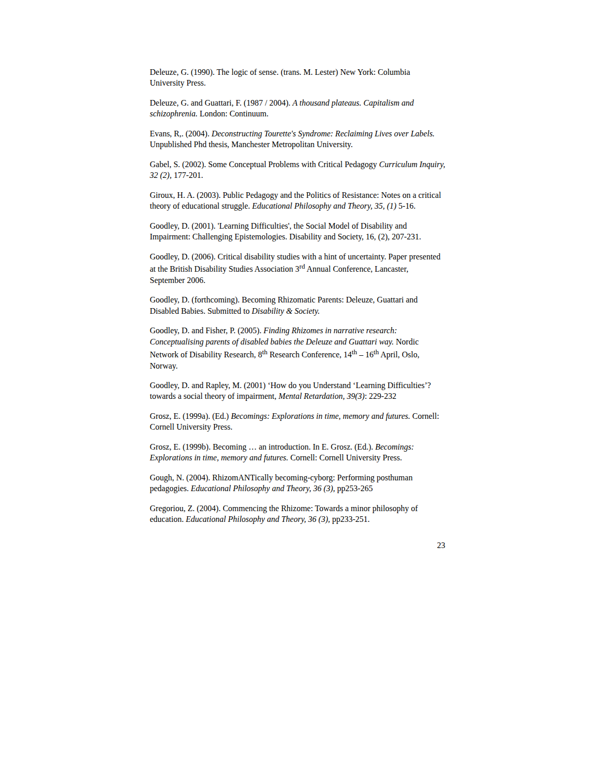Deleuze, G. (1990). The logic of sense. (trans. M. Lester) New York: Columbia University Press.
Deleuze, G. and Guattari, F. (1987 / 2004). A thousand plateaus. Capitalism and schizophrenia. London: Continuum.
Evans, R,. (2004). Deconstructing Tourette's Syndrome: Reclaiming Lives over Labels. Unpublished Phd thesis, Manchester Metropolitan University.
Gabel, S. (2002). Some Conceptual Problems with Critical Pedagogy Curriculum Inquiry, 32 (2), 177-201.
Giroux, H. A. (2003). Public Pedagogy and the Politics of Resistance: Notes on a critical theory of educational struggle. Educational Philosophy and Theory, 35, (1) 5-16.
Goodley, D. (2001). 'Learning Difficulties', the Social Model of Disability and Impairment: Challenging Epistemologies. Disability and Society, 16, (2), 207-231.
Goodley, D. (2006). Critical disability studies with a hint of uncertainty. Paper presented at the British Disability Studies Association 3rd Annual Conference, Lancaster, September 2006.
Goodley, D. (forthcoming). Becoming Rhizomatic Parents: Deleuze, Guattari and Disabled Babies. Submitted to Disability & Society.
Goodley, D. and Fisher, P. (2005). Finding Rhizomes in narrative research: Conceptualising parents of disabled babies the Deleuze and Guattari way. Nordic Network of Disability Research, 8th Research Conference, 14th – 16th April, Oslo, Norway.
Goodley, D. and Rapley, M. (2001) ‘How do you Understand ‘Learning Difficulties’? towards a social theory of impairment, Mental Retardation, 39(3): 229-232
Grosz, E. (1999a). (Ed.) Becomings: Explorations in time, memory and futures. Cornell: Cornell University Press.
Grosz, E. (1999b). Becoming … an introduction. In E. Grosz. (Ed.). Becomings: Explorations in time, memory and futures. Cornell: Cornell University Press.
Gough, N. (2004). RhizomANTically becoming-cyborg: Performing posthuman pedagogies. Educational Philosophy and Theory, 36 (3), pp253-265
Gregoriou, Z. (2004). Commencing the Rhizome: Towards a minor philosophy of education. Educational Philosophy and Theory, 36 (3), pp233-251.
23